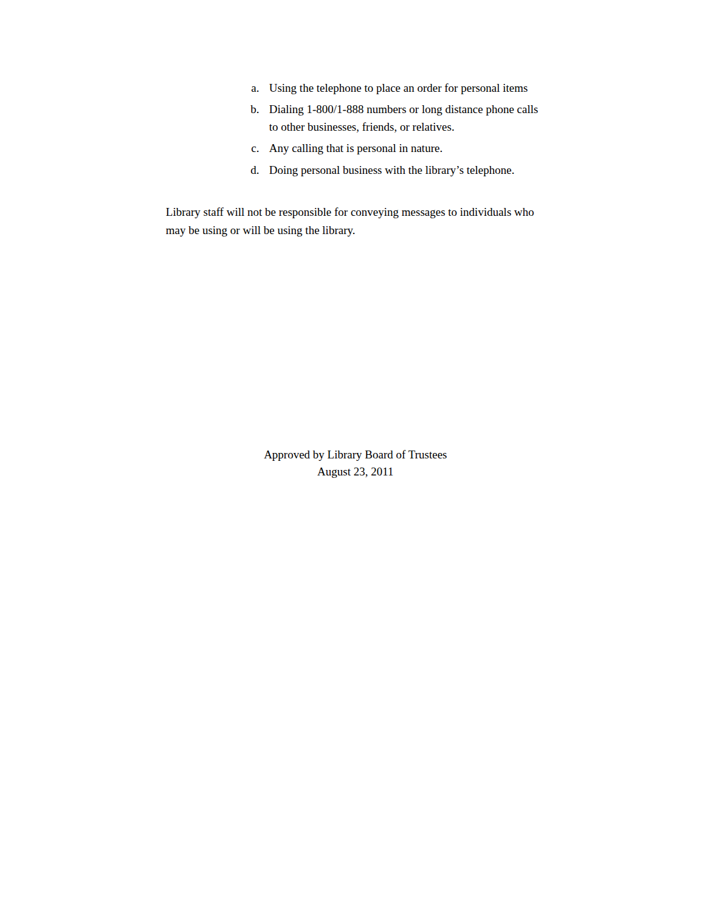Using the telephone to place an order for personal items
Dialing 1-800/1-888 numbers or long distance phone calls to other businesses, friends, or relatives.
Any calling that is personal in nature.
Doing personal business with the library’s telephone.
Library staff will not be responsible for conveying messages to individuals who may be using or will be using the library.
Approved by Library Board of Trustees
August 23, 2011